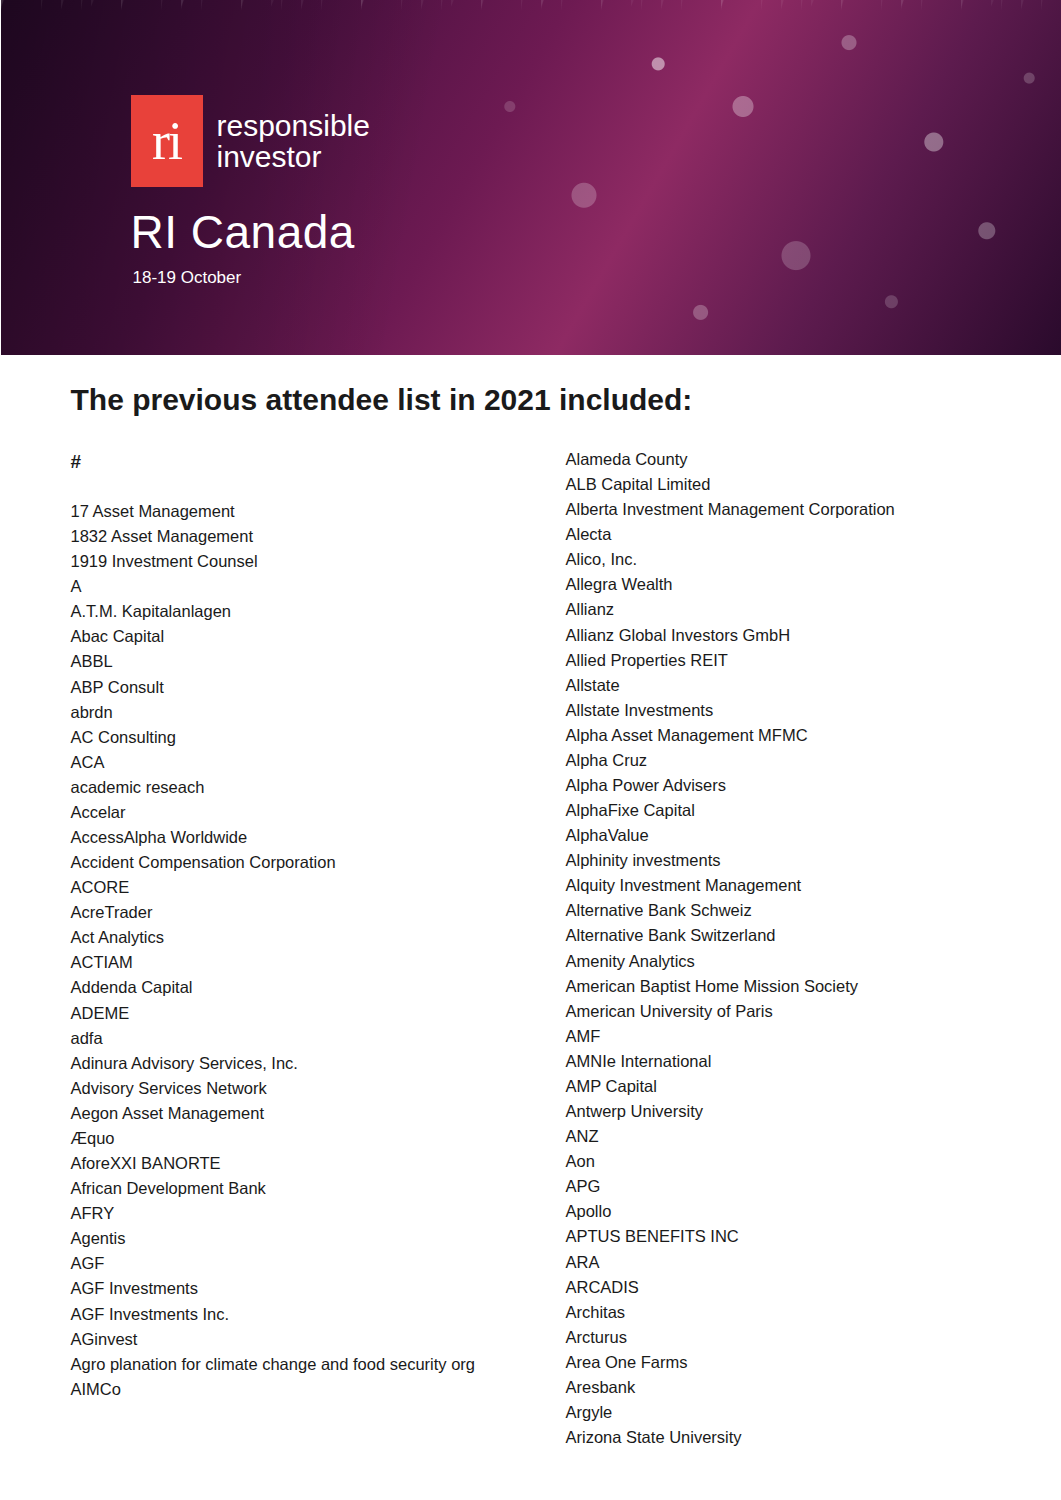ri
responsible
investor
RI Canada
18-19 October
The previous attendee list in 2021 included:
#
17 Asset Management
1832 Asset Management
1919 Investment Counsel
A
A.T.M. Kapitalanlagen
Abac Capital
ABBL
ABP Consult
abrdn
AC Consulting
ACA
academic reseach
Accelar
AccessAlpha Worldwide
Accident Compensation Corporation
ACORE
AcreTrader
Act Analytics
ACTIAM
Addenda Capital
ADEME
adfa
Adinura Advisory Services, Inc.
Advisory Services Network
Aegon Asset Management
Æquo
AforeXXI BANORTE
African Development Bank
AFRY
Agentis
AGF
AGF Investments
AGF Investments Inc.
AGinvest
Agro planation for climate change and food security org
AIMCo
Alameda County
ALB Capital Limited
Alberta Investment Management Corporation
Alecta
Alico, Inc.
Allegra Wealth
Allianz
Allianz Global Investors GmbH
Allied Properties REIT
Allstate
Allstate Investments
Alpha Asset Management MFMC
Alpha Cruz
Alpha Power Advisers
AlphaFixe Capital
AlphaValue
Alphinity investments
Alquity Investment Management
Alternative Bank Schweiz
Alternative Bank Switzerland
Amenity Analytics
American Baptist Home Mission Society
American University of Paris
AMF
AMNIe International
AMP Capital
Antwerp University
ANZ
Aon
APG
Apollo
APTUS BENEFITS INC
ARA
ARCADIS
Architas
Arcturus
Area One Farms
Aresbank
Argyle
Arizona State University